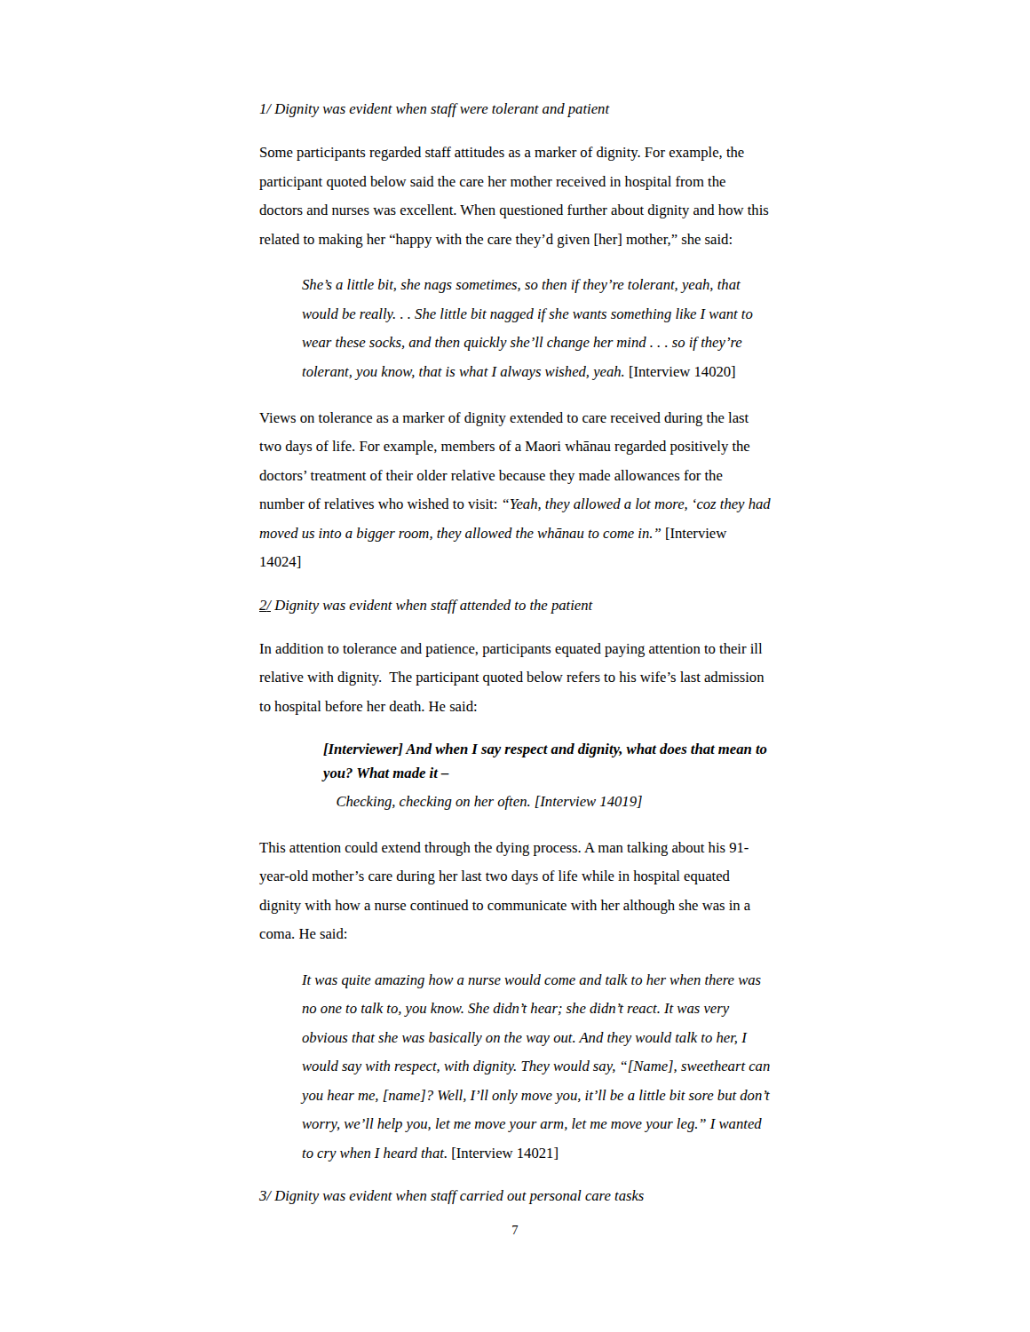1/ Dignity was evident when staff were tolerant and patient
Some participants regarded staff attitudes as a marker of dignity. For example, the participant quoted below said the care her mother received in hospital from the doctors and nurses was excellent. When questioned further about dignity and how this related to making her “happy with the care they’d given [her] mother,” she said:
She’s a little bit, she nags sometimes, so then if they’re tolerant, yeah, that would be really. . . She little bit nagged if she wants something like I want to wear these socks, and then quickly she’ll change her mind . . . so if they’re tolerant, you know, that is what I always wished, yeah. [Interview 14020]
Views on tolerance as a marker of dignity extended to care received during the last two days of life. For example, members of a Maori whānau regarded positively the doctors’ treatment of their older relative because they made allowances for the number of relatives who wished to visit: “Yeah, they allowed a lot more, ‘coz they had moved us into a bigger room, they allowed the whānau to come in.” [Interview 14024]
2/ Dignity was evident when staff attended to the patient
In addition to tolerance and patience, participants equated paying attention to their ill relative with dignity. The participant quoted below refers to his wife’s last admission to hospital before her death. He said:
[Interviewer] And when I say respect and dignity, what does that mean to you? What made it –
Checking, checking on her often. [Interview 14019]
This attention could extend through the dying process. A man talking about his 91-year-old mother’s care during her last two days of life while in hospital equated dignity with how a nurse continued to communicate with her although she was in a coma. He said:
It was quite amazing how a nurse would come and talk to her when there was no one to talk to, you know. She didn’t hear; she didn’t react. It was very obvious that she was basically on the way out. And they would talk to her, I would say with respect, with dignity. They would say, “[Name], sweetheart can you hear me, [name]? Well, I’ll only move you, it’ll be a little bit sore but don’t worry, we’ll help you, let me move your arm, let me move your leg.” I wanted to cry when I heard that. [Interview 14021]
3/ Dignity was evident when staff carried out personal care tasks
7